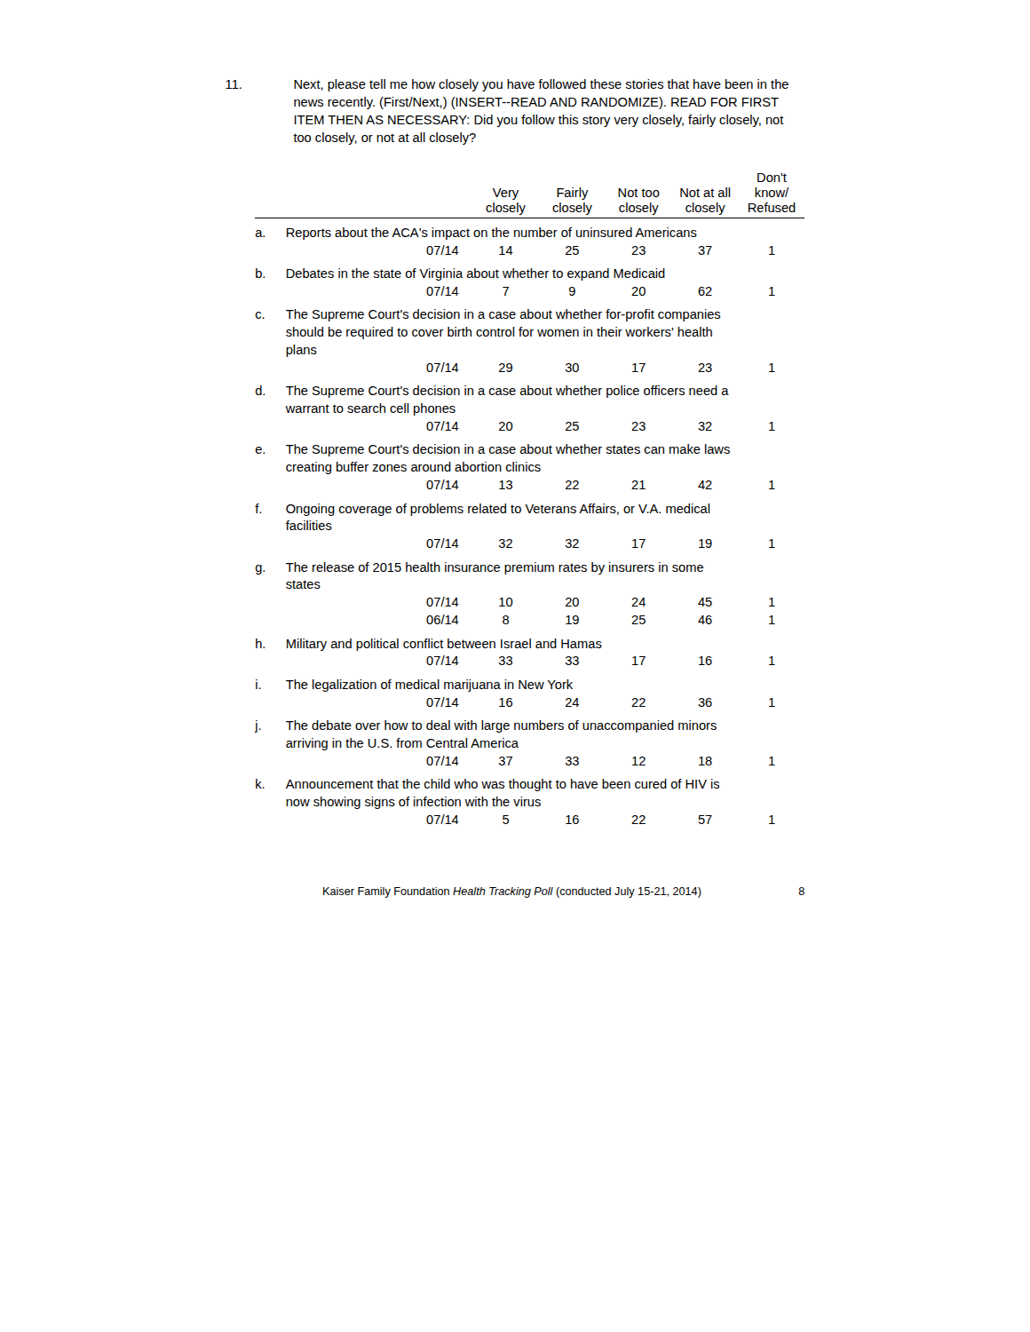11.
Next, please tell me how closely you have followed these stories that have been in the news recently. (First/Next,) (INSERT--READ AND RANDOMIZE). READ FOR FIRST ITEM THEN AS NECESSARY: Did you follow this story very closely, fairly closely, not too closely, or not at all closely?
| | | | Very closely | Fairly closely | Not too closely | Not at all closely | Don't know/ Refused |
| --- | --- | --- | --- | --- | --- | --- | --- |
| a. | Reports about the ACA's impact on the number of uninsured Americans |
| | | 07/14 | 14 | 25 | 23 | 37 | 1 |
| b. | Debates in the state of Virginia about whether to expand Medicaid |
| | | 07/14 | 7 | 9 | 20 | 62 | 1 |
| c. | The Supreme Court's decision in a case about whether for-profit companies should be required to cover birth control for women in their workers' health plans |
| | | 07/14 | 29 | 30 | 17 | 23 | 1 |
| d. | The Supreme Court's decision in a case about whether police officers need a warrant to search cell phones |
| | | 07/14 | 20 | 25 | 23 | 32 | 1 |
| e. | The Supreme Court's decision in a case about whether states can make laws creating buffer zones around abortion clinics |
| | | 07/14 | 13 | 22 | 21 | 42 | 1 |
| f. | Ongoing coverage of problems related to Veterans Affairs, or V.A. medical facilities |
| | | 07/14 | 32 | 32 | 17 | 19 | 1 |
| g. | The release of 2015 health insurance premium rates by insurers in some states |
| | | 07/14 | 10 | 20 | 24 | 45 | 1 |
| | | 06/14 | 8 | 19 | 25 | 46 | 1 |
| h. | Military and political conflict between Israel and Hamas |
| | | 07/14 | 33 | 33 | 17 | 16 | 1 |
| i. | The legalization of medical marijuana in New York |
| | | 07/14 | 16 | 24 | 22 | 36 | 1 |
| j. | The debate over how to deal with large numbers of unaccompanied minors arriving in the U.S. from Central America |
| | | 07/14 | 37 | 33 | 12 | 18 | 1 |
| k. | Announcement that the child who was thought to have been cured of HIV is now showing signs of infection with the virus |
| | | 07/14 | 5 | 16 | 22 | 57 | 1 |
Kaiser Family Foundation Health Tracking Poll (conducted July 15-21, 2014) 8